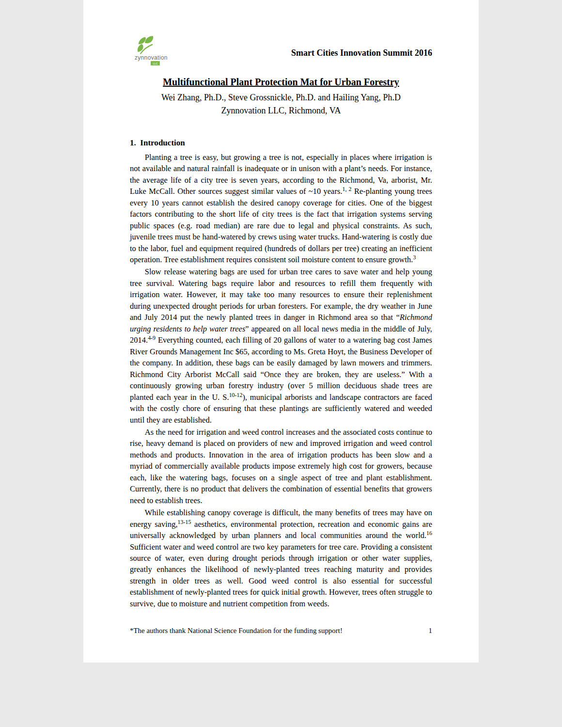zynnovation LLC
Smart Cities Innovation Summit 2016
Multifunctional Plant Protection Mat for Urban Forestry
Wei Zhang, Ph.D., Steve Grossnickle, Ph.D. and Hailing Yang, Ph.D
Zynnovation LLC, Richmond, VA
1. Introduction
Planting a tree is easy, but growing a tree is not, especially in places where irrigation is not available and natural rainfall is inadequate or in unison with a plant’s needs. For instance, the average life of a city tree is seven years, according to the Richmond, Va, arborist, Mr. Luke McCall. Other sources suggest similar values of ~10 years.1, 2 Re-planting young trees every 10 years cannot establish the desired canopy coverage for cities. One of the biggest factors contributing to the short life of city trees is the fact that irrigation systems serving public spaces (e.g. road median) are rare due to legal and physical constraints. As such, juvenile trees must be hand-watered by crews using water trucks. Hand-watering is costly due to the labor, fuel and equipment required (hundreds of dollars per tree) creating an inefficient operation. Tree establishment requires consistent soil moisture content to ensure growth.3
Slow release watering bags are used for urban tree cares to save water and help young tree survival. Watering bags require labor and resources to refill them frequently with irrigation water. However, it may take too many resources to ensure their replenishment during unexpected drought periods for urban foresters. For example, the dry weather in June and July 2014 put the newly planted trees in danger in Richmond area so that “Richmond urging residents to help water trees” appeared on all local news media in the middle of July, 2014.4-9 Everything counted, each filling of 20 gallons of water to a watering bag cost James River Grounds Management Inc $65, according to Ms. Greta Hoyt, the Business Developer of the company. In addition, these bags can be easily damaged by lawn mowers and trimmers. Richmond City Arborist McCall said “Once they are broken, they are useless.” With a continuously growing urban forestry industry (over 5 million deciduous shade trees are planted each year in the U. S.10-12), municipal arborists and landscape contractors are faced with the costly chore of ensuring that these plantings are sufficiently watered and weeded until they are established.
As the need for irrigation and weed control increases and the associated costs continue to rise, heavy demand is placed on providers of new and improved irrigation and weed control methods and products. Innovation in the area of irrigation products has been slow and a myriad of commercially available products impose extremely high cost for growers, because each, like the watering bags, focuses on a single aspect of tree and plant establishment. Currently, there is no product that delivers the combination of essential benefits that growers need to establish trees.
While establishing canopy coverage is difficult, the many benefits of trees may have on energy saving,13-15 aesthetics, environmental protection, recreation and economic gains are universally acknowledged by urban planners and local communities around the world.16 Sufficient water and weed control are two key parameters for tree care. Providing a consistent source of water, even during drought periods through irrigation or other water supplies, greatly enhances the likelihood of newly-planted trees reaching maturity and provides strength in older trees as well. Good weed control is also essential for successful establishment of newly-planted trees for quick initial growth. However, trees often struggle to survive, due to moisture and nutrient competition from weeds.
*The authors thank National Science Foundation for the funding support!
1